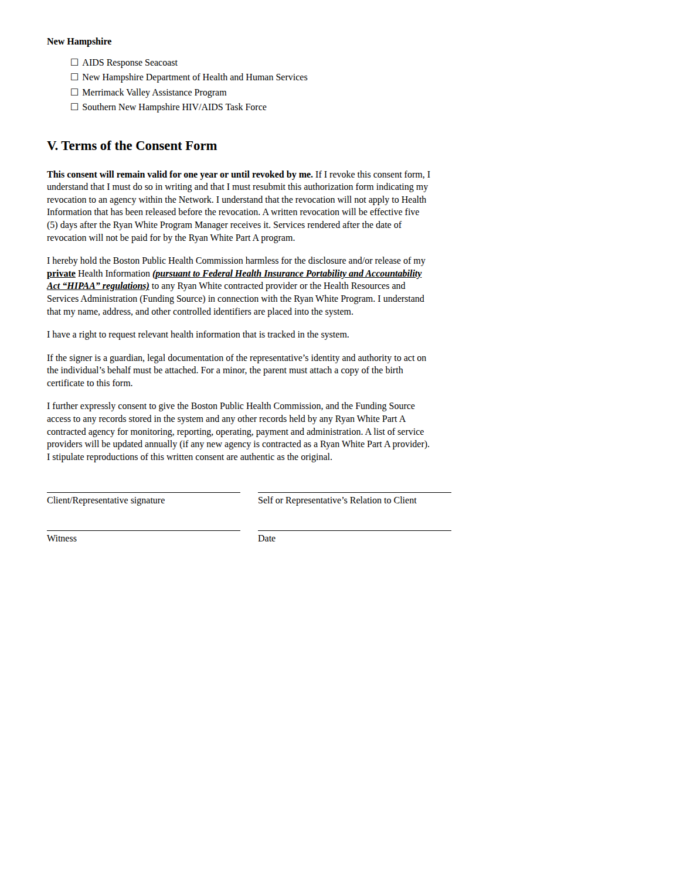New Hampshire
☐AIDS Response Seacoast
☐New Hampshire Department of Health and Human Services
☐Merrimack Valley Assistance Program
☐Southern New Hampshire HIV/AIDS Task Force
V. Terms of the Consent Form
This consent will remain valid for one year or until revoked by me. If I revoke this consent form, I understand that I must do so in writing and that I must resubmit this authorization form indicating my revocation to an agency within the Network. I understand that the revocation will not apply to Health Information that has been released before the revocation. A written revocation will be effective five (5) days after the Ryan White Program Manager receives it. Services rendered after the date of revocation will not be paid for by the Ryan White Part A program.
I hereby hold the Boston Public Health Commission harmless for the disclosure and/or release of my private Health Information (pursuant to Federal Health Insurance Portability and Accountability Act “HIPAA” regulations) to any Ryan White contracted provider or the Health Resources and Services Administration (Funding Source) in connection with the Ryan White Program. I understand that my name, address, and other controlled identifiers are placed into the system.
I have a right to request relevant health information that is tracked in the system.
If the signer is a guardian, legal documentation of the representative’s identity and authority to act on the individual’s behalf must be attached. For a minor, the parent must attach a copy of the birth certificate to this form.
I further expressly consent to give the Boston Public Health Commission, and the Funding Source access to any records stored in the system and any other records held by any Ryan White Part A contracted agency for monitoring, reporting, operating, payment and administration. A list of service providers will be updated annually (if any new agency is contracted as a Ryan White Part A provider). I stipulate reproductions of this written consent are authentic as the original.
| Client/Representative signature | Self or Representative’s Relation to Client |
| Witness | Date |